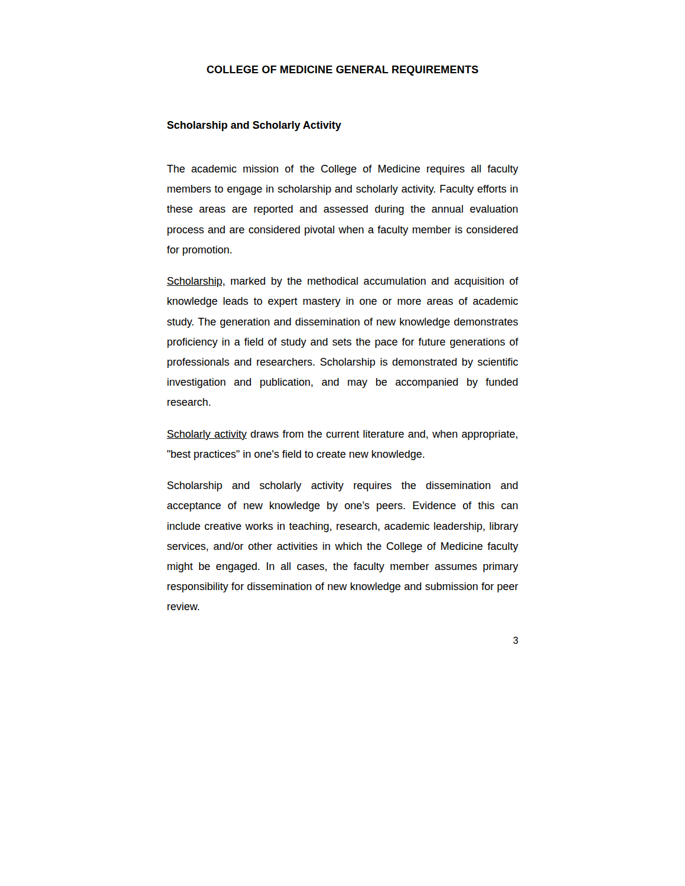COLLEGE OF MEDICINE GENERAL REQUIREMENTS
Scholarship and Scholarly Activity
The academic mission of the College of Medicine requires all faculty members to engage in scholarship and scholarly activity. Faculty efforts in these areas are reported and assessed during the annual evaluation process and are considered pivotal when a faculty member is considered for promotion.
Scholarship, marked by the methodical accumulation and acquisition of knowledge leads to expert mastery in one or more areas of academic study. The generation and dissemination of new knowledge demonstrates proficiency in a field of study and sets the pace for future generations of professionals and researchers. Scholarship is demonstrated by scientific investigation and publication, and may be accompanied by funded research.
Scholarly activity draws from the current literature and, when appropriate, "best practices" in one's field to create new knowledge.
Scholarship and scholarly activity requires the dissemination and acceptance of new knowledge by one’s peers. Evidence of this can include creative works in teaching, research, academic leadership, library services, and/or other activities in which the College of Medicine faculty might be engaged. In all cases, the faculty member assumes primary responsibility for dissemination of new knowledge and submission for peer review.
3